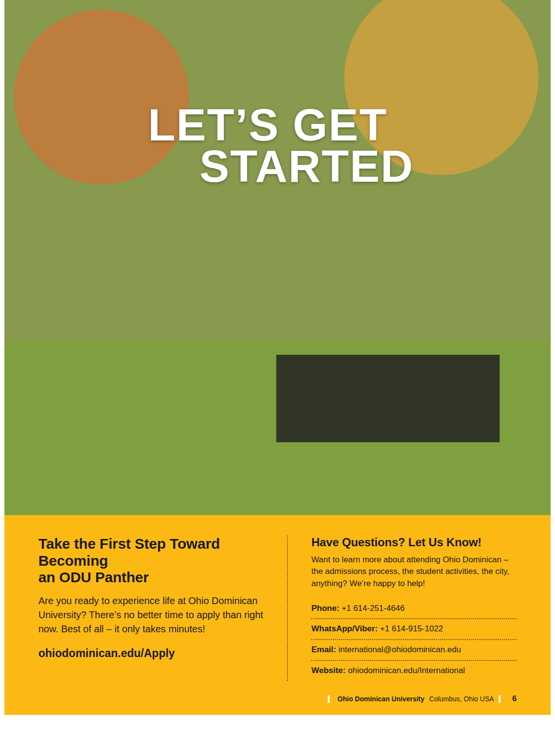Let’s Get Started
Take the First Step Toward Becoming
an ODU Panther
Are you ready to experience life at Ohio Dominican University? There’s no better time to apply than right now. Best of all – it only takes minutes!
ohiodominican.edu/Apply
Have Questions? Let Us Know!
Want to learn more about attending Ohio Dominican – the admissions process, the student activities, the city, anything? We’re happy to help!
Phone: +1 614-251-4646
WhatsApp/Viber: +1 614-915-1022
Email: international@ohiodominican.edu
Website: ohiodominican.edu/International
Ohio Dominican University Columbus, Ohio USA 6